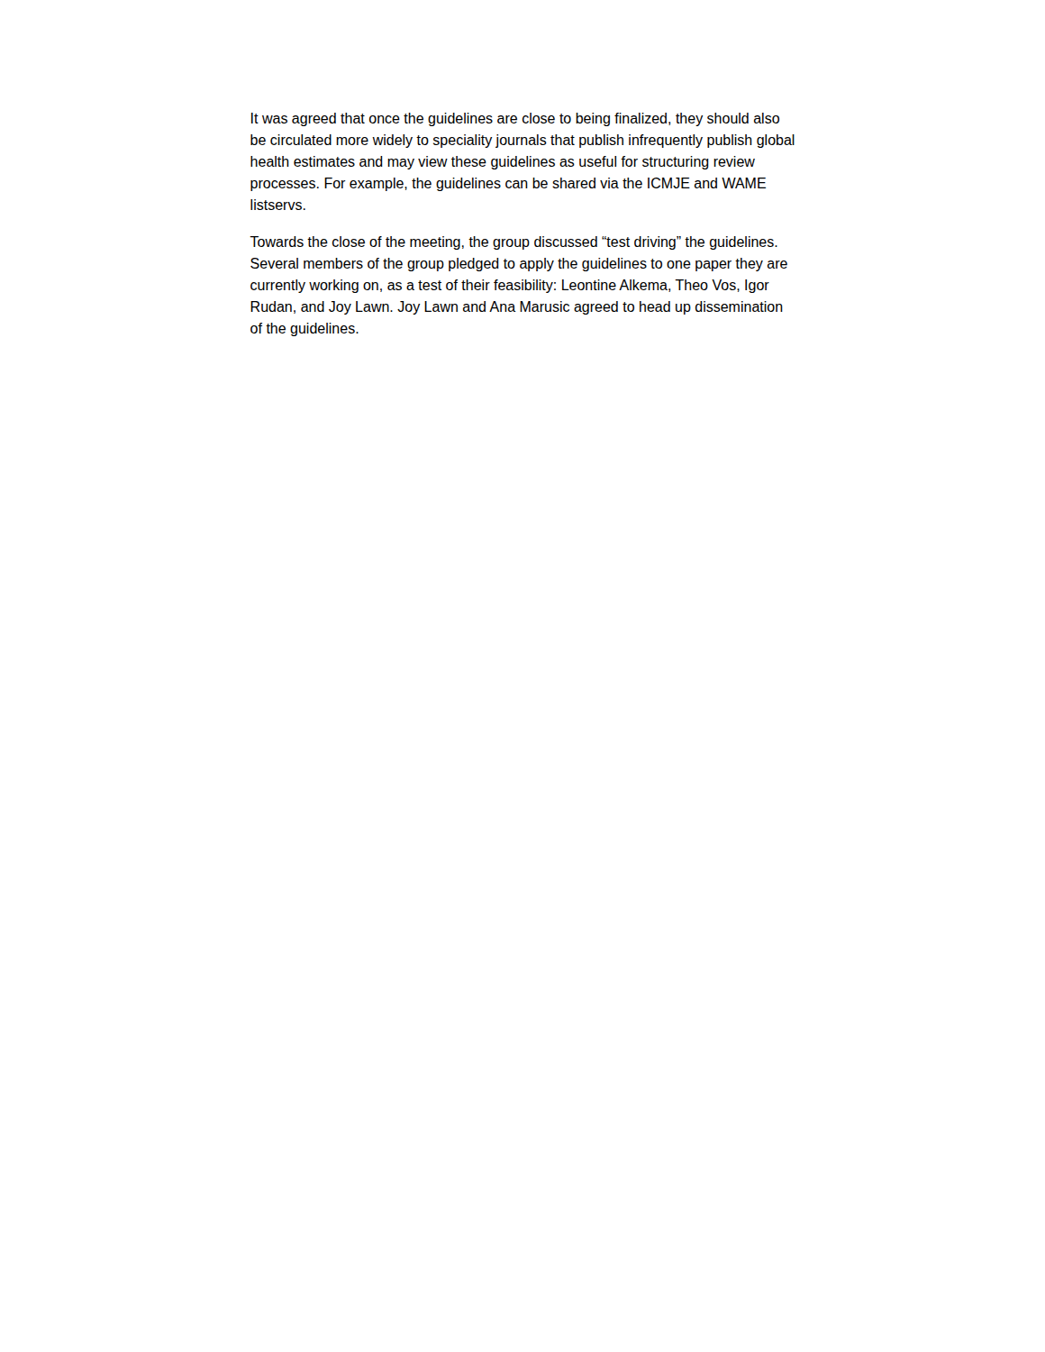It was agreed that once the guidelines are close to being finalized, they should also be circulated more widely to speciality journals that publish infrequently publish global health estimates and may view these guidelines as useful for structuring review processes. For example, the guidelines can be shared via the ICMJE and WAME listservs.
Towards the close of the meeting, the group discussed “test driving” the guidelines. Several members of the group pledged to apply the guidelines to one paper they are currently working on, as a test of their feasibility: Leontine Alkema, Theo Vos, Igor Rudan, and Joy Lawn. Joy Lawn and Ana Marusic agreed to head up dissemination of the guidelines.